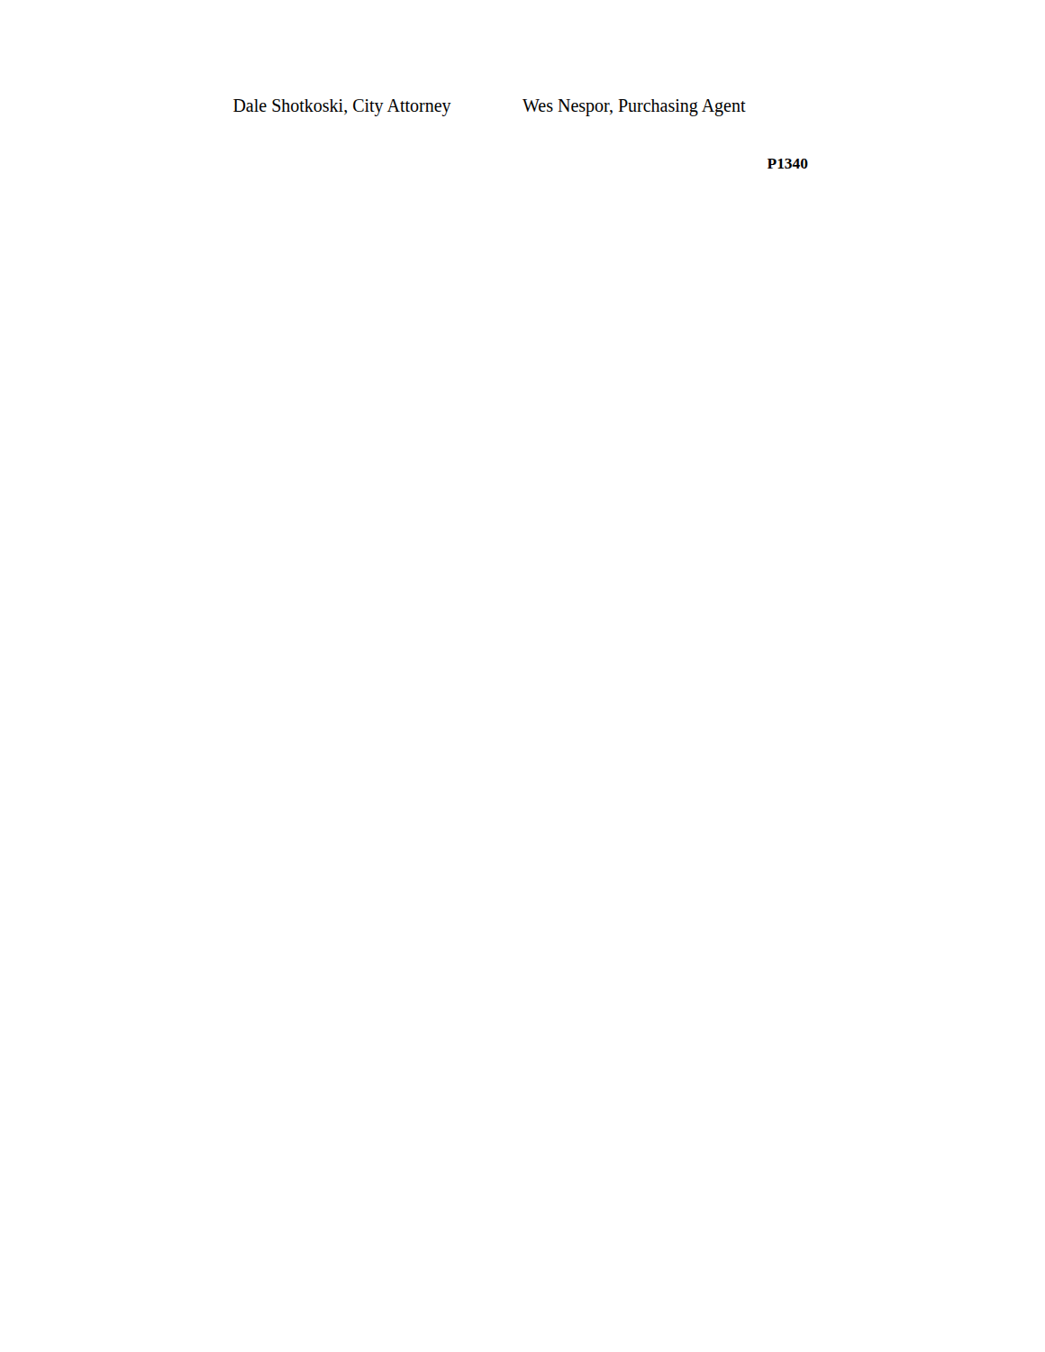Dale Shotkoski, City Attorney
Wes Nespor, Purchasing Agent
P1340